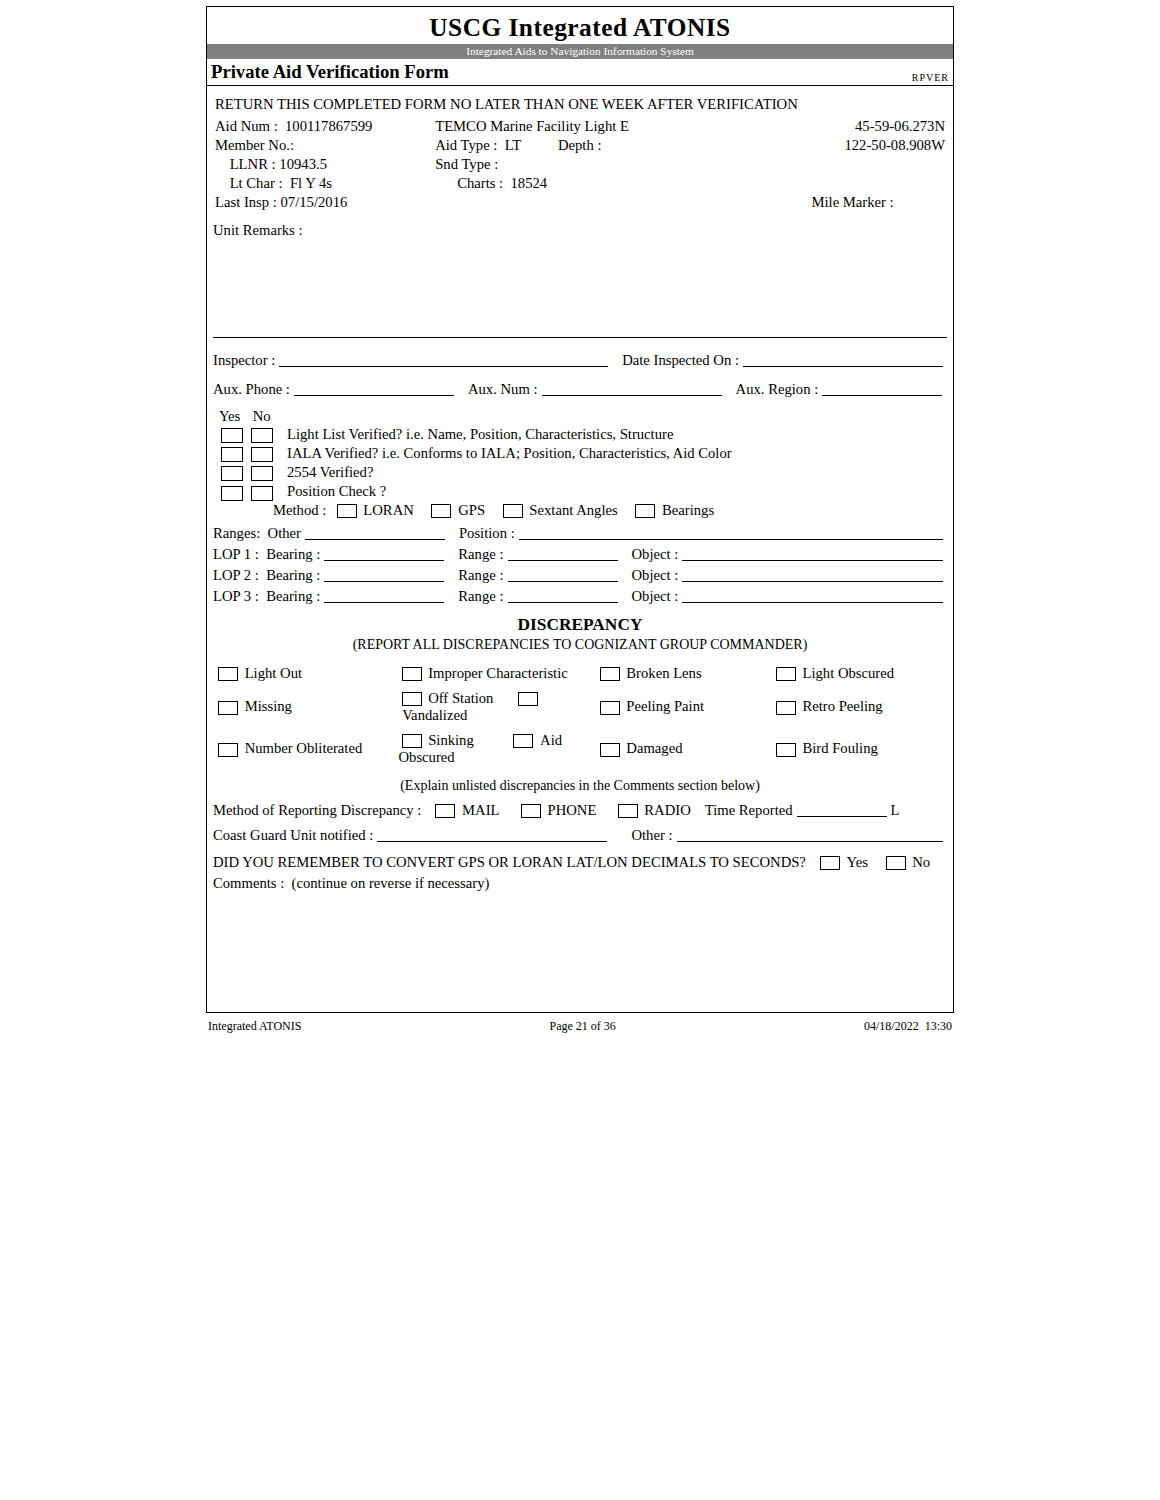USCG Integrated ATONIS
Integrated Aids to Navigation Information System
Private Aid Verification Form
RPVER
RETURN THIS COMPLETED FORM NO LATER THAN ONE WEEK AFTER VERIFICATION
| Aid Num : 100117867599 | TEMCO Marine Facility Light E | 45-59-06.273N |
| Member No.: | Aid Type : LT Depth : | 122-50-08.908W |
| LLNR : 10943.5 | Snd Type : | |
| Lt Char : Fl Y 4s | Charts : 18524 | |
| Last Insp : 07/15/2016 | | Mile Marker : |
Unit Remarks :
Inspector : Date Inspected On :
Aux. Phone : Aux. Num : Aux. Region :
Yes No
| | | Light List Verified? i.e. Name, Position, Characteristics, Structure |
| | | IALA Verified? i.e. Conforms to IALA; Position, Characteristics, Aid Color |
| | | 2554 Verified? |
| | | Position Check ? |
Method : LORAN GPS Sextant Angles Bearings
Ranges: Other Position :
LOP 1 : Bearing : Range : Object :
LOP 2 : Bearing : Range : Object :
LOP 3 : Bearing : Range : Object :
DISCREPANCY
(REPORT ALL DISCREPANCIES TO COGNIZANT GROUP COMMANDER)
| Light Out | Improper Characteristic | Broken Lens | Light Obscured |
| Missing | Off Station Vandalized | Peeling Paint | Retro Peeling |
| Number Obliterated | Sinking Aid Obscured | Damaged | Bird Fouling |
(Explain unlisted discrepancies in the Comments section below)
Method of Reporting Discrepancy : MAIL PHONE RADIO Time Reported L
Coast Guard Unit notified : Other :
DID YOU REMEMBER TO CONVERT GPS OR LORAN LAT/LON DECIMALS TO SECONDS? Yes No
Comments : (continue on reverse if necessary)
Integrated ATONIS
Page 21 of 36
04/18/2022 13:30